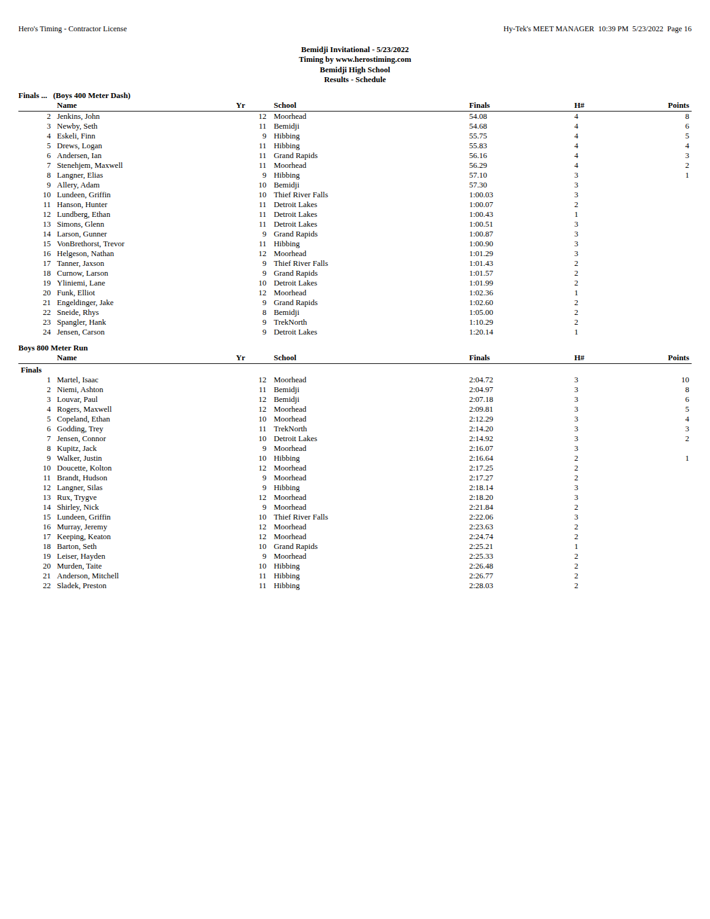Hero's Timing - Contractor License Hy-Tek's MEET MANAGER 10:39 PM 5/23/2022 Page 16
Bemidji Invitational - 5/23/2022
Timing by www.herostiming.com
Bemidji High School
Results - Schedule
Finals ... (Boys 400 Meter Dash)
| | Name | Yr | School | Finals | H# | Points |
| --- | --- | --- | --- | --- | --- | --- |
| 2 | Jenkins, John | 12 | Moorhead | 54.08 | 4 | 8 |
| 3 | Newby, Seth | 11 | Bemidji | 54.68 | 4 | 6 |
| 4 | Eskeli, Finn | 9 | Hibbing | 55.75 | 4 | 5 |
| 5 | Drews, Logan | 11 | Hibbing | 55.83 | 4 | 4 |
| 6 | Andersen, Ian | 11 | Grand Rapids | 56.16 | 4 | 3 |
| 7 | Stenehjem, Maxwell | 11 | Moorhead | 56.29 | 4 | 2 |
| 8 | Langner, Elias | 9 | Hibbing | 57.10 | 3 | 1 |
| 9 | Allery, Adam | 10 | Bemidji | 57.30 | 3 | |
| 10 | Lundeen, Griffin | 10 | Thief River Falls | 1:00.03 | 3 | |
| 11 | Hanson, Hunter | 11 | Detroit Lakes | 1:00.07 | 2 | |
| 12 | Lundberg, Ethan | 11 | Detroit Lakes | 1:00.43 | 1 | |
| 13 | Simons, Glenn | 11 | Detroit Lakes | 1:00.51 | 3 | |
| 14 | Larson, Gunner | 9 | Grand Rapids | 1:00.87 | 3 | |
| 15 | VonBrethorst, Trevor | 11 | Hibbing | 1:00.90 | 3 | |
| 16 | Helgeson, Nathan | 12 | Moorhead | 1:01.29 | 3 | |
| 17 | Tanner, Jaxson | 9 | Thief River Falls | 1:01.43 | 2 | |
| 18 | Curnow, Larson | 9 | Grand Rapids | 1:01.57 | 2 | |
| 19 | Yliniemi, Lane | 10 | Detroit Lakes | 1:01.99 | 2 | |
| 20 | Funk, Elliot | 12 | Moorhead | 1:02.36 | 1 | |
| 21 | Engeldinger, Jake | 9 | Grand Rapids | 1:02.60 | 2 | |
| 22 | Sneide, Rhys | 8 | Bemidji | 1:05.00 | 2 | |
| 23 | Spangler, Hank | 9 | TrekNorth | 1:10.29 | 2 | |
| 24 | Jensen, Carson | 9 | Detroit Lakes | 1:20.14 | 1 | |
Boys 800 Meter Run
| | Name | Yr | School | Finals | H# | Points |
| --- | --- | --- | --- | --- | --- | --- |
| Finals |
| 1 | Martel, Isaac | 12 | Moorhead | 2:04.72 | 3 | 10 |
| 2 | Niemi, Ashton | 11 | Bemidji | 2:04.97 | 3 | 8 |
| 3 | Louvar, Paul | 12 | Bemidji | 2:07.18 | 3 | 6 |
| 4 | Rogers, Maxwell | 12 | Moorhead | 2:09.81 | 3 | 5 |
| 5 | Copeland, Ethan | 10 | Moorhead | 2:12.29 | 3 | 4 |
| 6 | Godding, Trey | 11 | TrekNorth | 2:14.20 | 3 | 3 |
| 7 | Jensen, Connor | 10 | Detroit Lakes | 2:14.92 | 3 | 2 |
| 8 | Kupitz, Jack | 9 | Moorhead | 2:16.07 | 3 | |
| 9 | Walker, Justin | 10 | Hibbing | 2:16.64 | 2 | 1 |
| 10 | Doucette, Kolton | 12 | Moorhead | 2:17.25 | 2 | |
| 11 | Brandt, Hudson | 9 | Moorhead | 2:17.27 | 2 | |
| 12 | Langner, Silas | 9 | Hibbing | 2:18.14 | 3 | |
| 13 | Rux, Trygve | 12 | Moorhead | 2:18.20 | 3 | |
| 14 | Shirley, Nick | 9 | Moorhead | 2:21.84 | 2 | |
| 15 | Lundeen, Griffin | 10 | Thief River Falls | 2:22.06 | 3 | |
| 16 | Murray, Jeremy | 12 | Moorhead | 2:23.63 | 2 | |
| 17 | Keeping, Keaton | 12 | Moorhead | 2:24.74 | 2 | |
| 18 | Barton, Seth | 10 | Grand Rapids | 2:25.21 | 1 | |
| 19 | Leiser, Hayden | 9 | Moorhead | 2:25.33 | 2 | |
| 20 | Murden, Taite | 10 | Hibbing | 2:26.48 | 2 | |
| 21 | Anderson, Mitchell | 11 | Hibbing | 2:26.77 | 2 | |
| 22 | Sladek, Preston | 11 | Hibbing | 2:28.03 | 2 | |